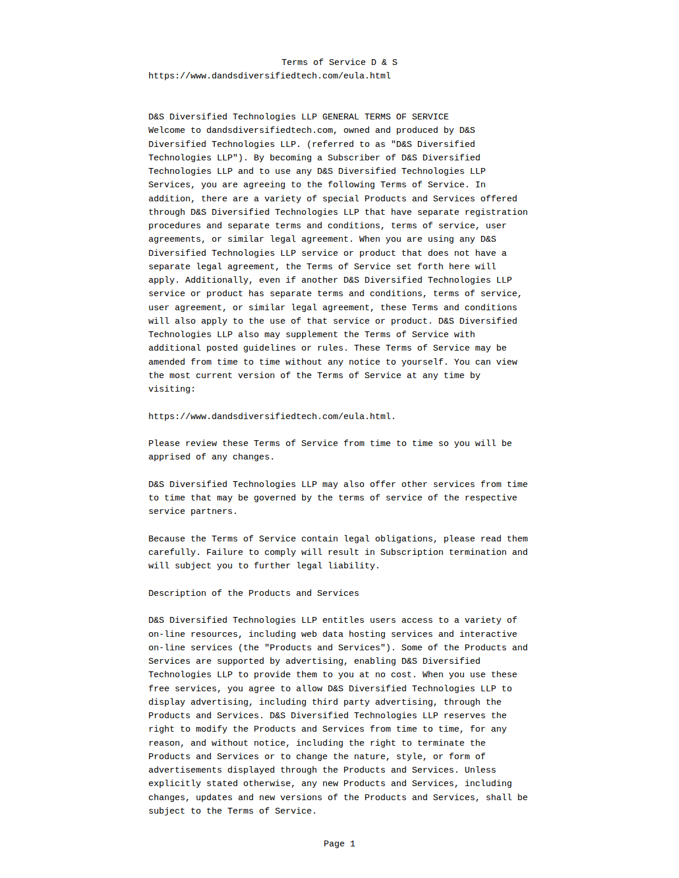Terms of Service D & S
https://www.dandsdiversifiedtech.com/eula.html
D&S Diversified Technologies LLP GENERAL TERMS OF SERVICE
Welcome to dandsdiversifiedtech.com, owned and produced by D&S Diversified Technologies LLP. (referred to as "D&S Diversified Technologies LLP"). By becoming a Subscriber of D&S Diversified Technologies LLP and to use any D&S Diversified Technologies LLP Services, you are agreeing to the following Terms of Service. In addition, there are a variety of special Products and Services offered through D&S Diversified Technologies LLP that have separate registration procedures and separate terms and conditions, terms of service, user agreements, or similar legal agreement. When you are using any D&S Diversified Technologies LLP service or product that does not have a separate legal agreement, the Terms of Service set forth here will apply. Additionally, even if another D&S Diversified Technologies LLP service or product has separate terms and conditions, terms of service, user agreement, or similar legal agreement, these Terms and conditions will also apply to the use of that service or product. D&S Diversified Technologies LLP also may supplement the Terms of Service with additional posted guidelines or rules. These Terms of Service may be amended from time to time without any notice to yourself. You can view the most current version of the Terms of Service at any time by visiting:
https://www.dandsdiversifiedtech.com/eula.html.
Please review these Terms of Service from time to time so you will be apprised of any changes.
D&S Diversified Technologies LLP may also offer other services from time to time that may be governed by the terms of service of the respective service partners.
Because the Terms of Service contain legal obligations, please read them carefully. Failure to comply will result in Subscription termination and will subject you to further legal liability.
Description of the Products and Services
D&S Diversified Technologies LLP entitles users access to a variety of on-line resources, including web data hosting services and interactive on-line services (the "Products and Services"). Some of the Products and Services are supported by advertising, enabling D&S Diversified Technologies LLP to provide them to you at no cost. When you use these free services, you agree to allow D&S Diversified Technologies LLP to display advertising, including third party advertising, through the Products and Services. D&S Diversified Technologies LLP reserves the right to modify the Products and Services from time to time, for any reason, and without notice, including the right to terminate the Products and Services or to change the nature, style, or form of advertisements displayed through the Products and Services. Unless explicitly stated otherwise, any new Products and Services, including changes, updates and new versions of the Products and Services, shall be subject to the Terms of Service.
Page 1